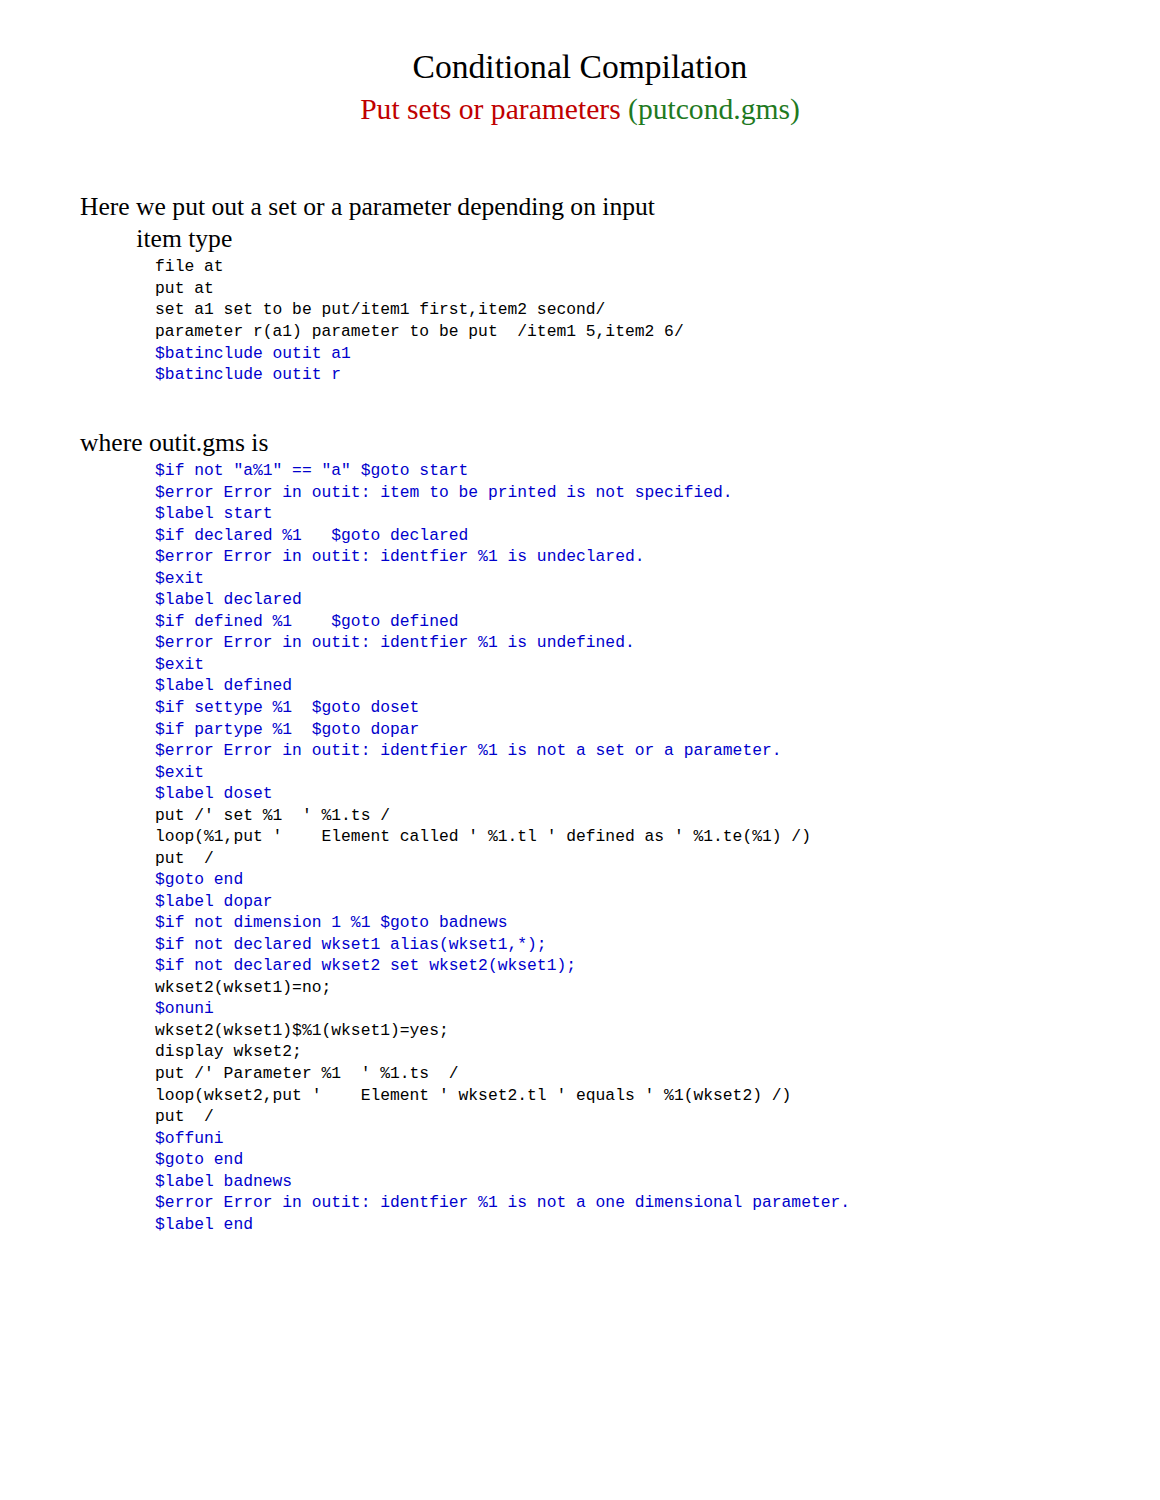Conditional Compilation
Put sets or parameters (putcond.gms)
Here we put out a set or a parameter depending on input item type
file at
put at
set a1 set to be put/item1 first,item2 second/
parameter r(a1) parameter to be put  /item1 5,item2 6/
$batinclude outit a1
$batinclude outit r
where outit.gms is
$if not "a%1" == "a" $goto start
$error Error in outit: item to be printed is not specified.
$label start
$if declared %1   $goto declared
$error Error in outit: identfier %1 is undeclared.
$exit
$label declared
$if defined %1    $goto defined
$error Error in outit: identfier %1 is undefined.
$exit
$label defined
$if settype %1  $goto doset
$if partype %1  $goto dopar
$error Error in outit: identfier %1 is not a set or a parameter.
$exit
$label doset
put /' set %1  ' %1.ts /
loop(%1,put '    Element called ' %1.tl ' defined as ' %1.te(%1) /)
put  /
$goto end
$label dopar
$if not dimension 1 %1 $goto badnews
$if not declared wkset1 alias(wkset1,*);
$if not declared wkset2 set wkset2(wkset1);
wkset2(wkset1)=no;
$onuni
wkset2(wkset1)$%1(wkset1)=yes;
display wkset2;
put /' Parameter %1  ' %1.ts  /
loop(wkset2,put '    Element ' wkset2.tl ' equals ' %1(wkset2) /)
put  /
$offuni
$goto end
$label badnews
$error Error in outit: identfier %1 is not a one dimensional parameter.
$label end